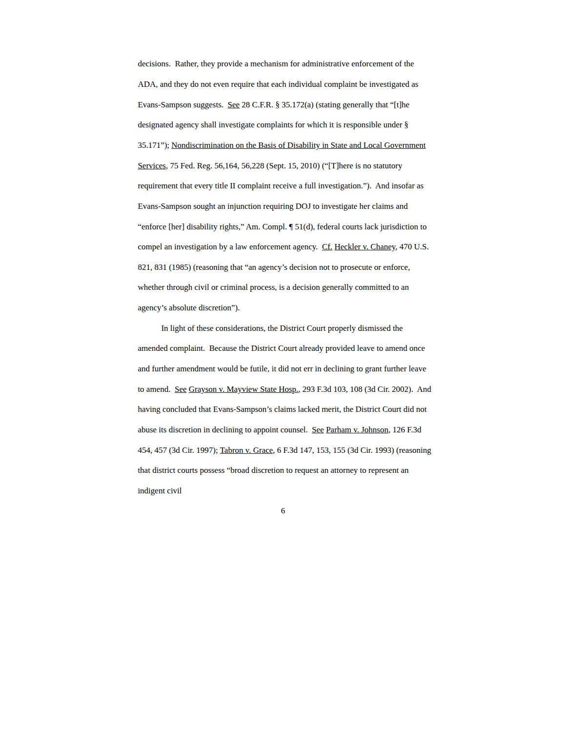decisions. Rather, they provide a mechanism for administrative enforcement of the ADA, and they do not even require that each individual complaint be investigated as Evans-Sampson suggests. See 28 C.F.R. § 35.172(a) (stating generally that “[t]he designated agency shall investigate complaints for which it is responsible under § 35.171”); Nondiscrimination on the Basis of Disability in State and Local Government Services, 75 Fed. Reg. 56,164, 56,228 (Sept. 15, 2010) (“[T]here is no statutory requirement that every title II complaint receive a full investigation.”). And insofar as Evans-Sampson sought an injunction requiring DOJ to investigate her claims and “enforce [her] disability rights,” Am. Compl. ¶ 51(d), federal courts lack jurisdiction to compel an investigation by a law enforcement agency. Cf. Heckler v. Chaney, 470 U.S. 821, 831 (1985) (reasoning that “an agency’s decision not to prosecute or enforce, whether through civil or criminal process, is a decision generally committed to an agency’s absolute discretion”).
In light of these considerations, the District Court properly dismissed the amended complaint. Because the District Court already provided leave to amend once and further amendment would be futile, it did not err in declining to grant further leave to amend. See Grayson v. Mayview State Hosp., 293 F.3d 103, 108 (3d Cir. 2002). And having concluded that Evans-Sampson’s claims lacked merit, the District Court did not abuse its discretion in declining to appoint counsel. See Parham v. Johnson, 126 F.3d 454, 457 (3d Cir. 1997); Tabron v. Grace, 6 F.3d 147, 153, 155 (3d Cir. 1993) (reasoning that district courts possess “broad discretion to request an attorney to represent an indigent civil
6